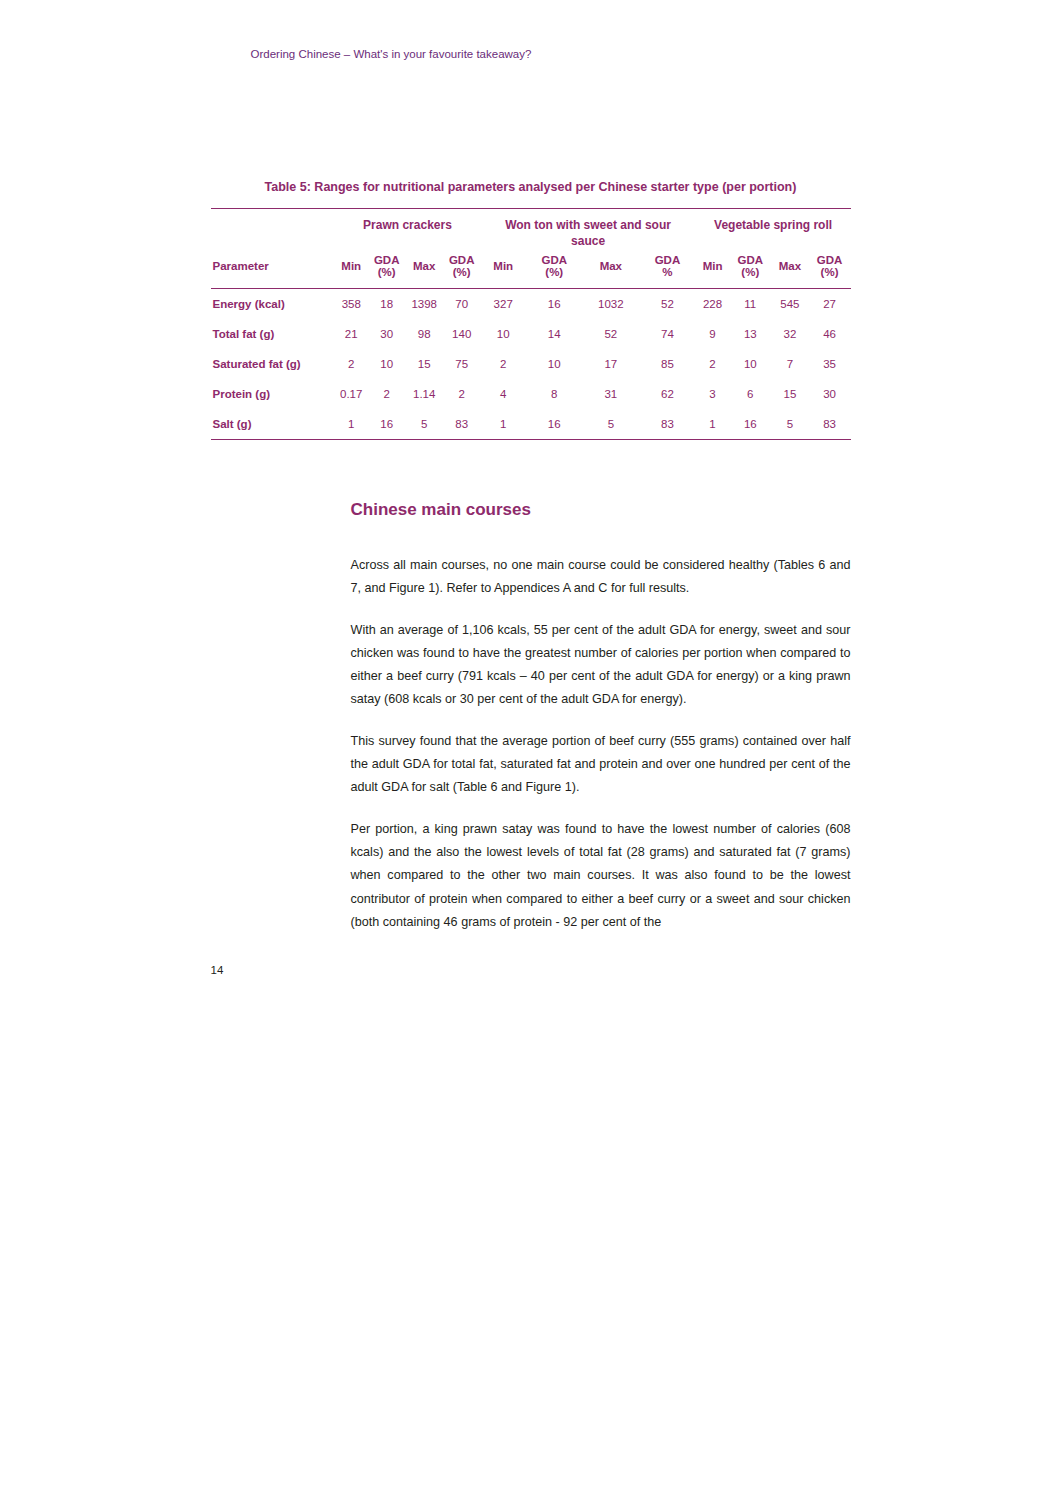Ordering Chinese – What's in your favourite takeaway?
Table 5: Ranges for nutritional parameters analysed per Chinese starter type (per portion)
| | Prawn crackers | Won ton with sweet and sour | Vegetable spring roll |
| --- | --- | --- | --- |
| | | sauce | |
| Parameter | Min | GDA (%) | Max | GDA (%) | Min | GDA (%) | Max | GDA % | Min | GDA (%) | Max | GDA (%) |
| Energy (kcal) | 358 | 18 | 1398 | 70 | 327 | 16 | 1032 | 52 | 228 | 11 | 545 | 27 |
| Total fat (g) | 21 | 30 | 98 | 140 | 10 | 14 | 52 | 74 | 9 | 13 | 32 | 46 |
| Saturated fat (g) | 2 | 10 | 15 | 75 | 2 | 10 | 17 | 85 | 2 | 10 | 7 | 35 |
| Protein (g) | 0.17 | 2 | 1.14 | 2 | 4 | 8 | 31 | 62 | 3 | 6 | 15 | 30 |
| Salt (g) | 1 | 16 | 5 | 83 | 1 | 16 | 5 | 83 | 1 | 16 | 5 | 83 |
Chinese main courses
Across all main courses, no one main course could be considered healthy (Tables 6 and 7, and Figure 1). Refer to Appendices A and C for full results.
With an average of 1,106 kcals, 55 per cent of the adult GDA for energy, sweet and sour chicken was found to have the greatest number of calories per portion when compared to either a beef curry (791 kcals – 40 per cent of the adult GDA for energy) or a king prawn satay (608 kcals or 30 per cent of the adult GDA for energy).
This survey found that the average portion of beef curry (555 grams) contained over half the adult GDA for total fat, saturated fat and protein and over one hundred per cent of the adult GDA for salt (Table 6 and Figure 1).
Per portion, a king prawn satay was found to have the lowest number of calories (608 kcals) and the also the lowest levels of total fat (28 grams) and saturated fat (7 grams) when compared to the other two main courses. It was also found to be the lowest contributor of protein when compared to either a beef curry or a sweet and sour chicken (both containing 46 grams of protein - 92 per cent of the
14